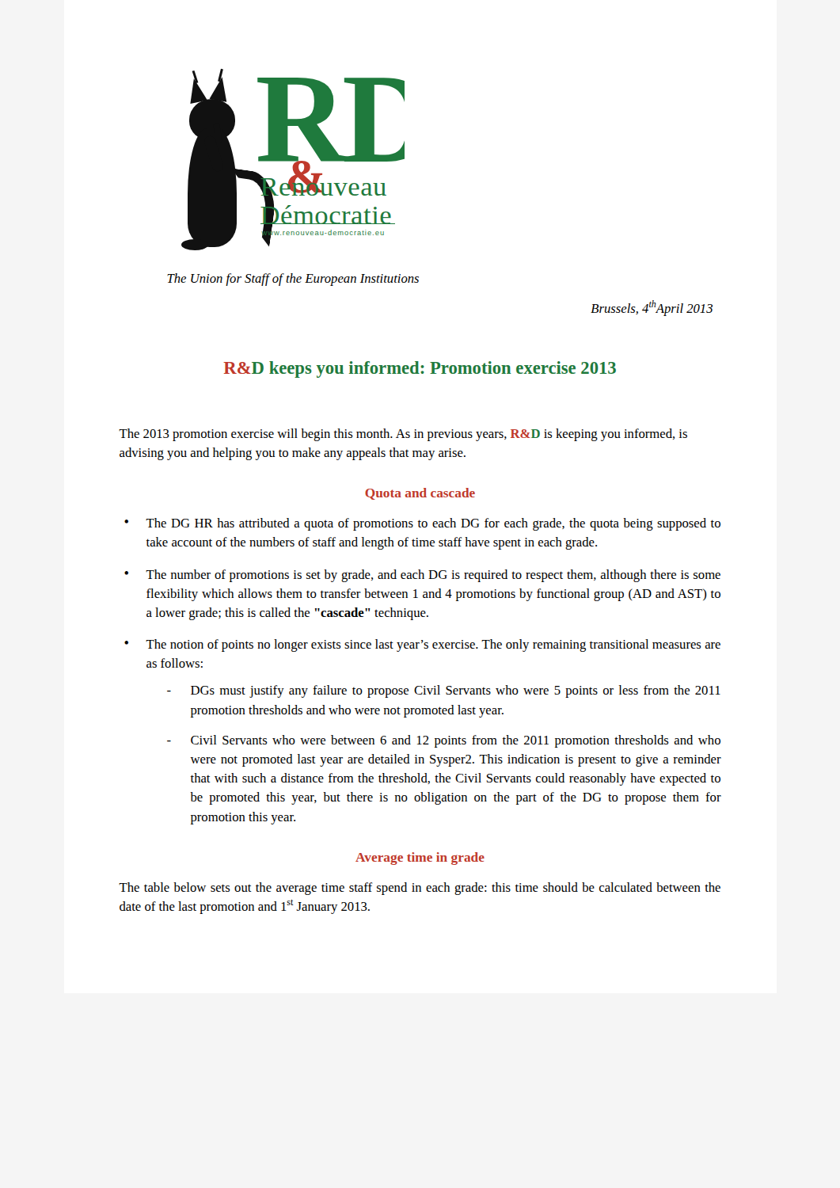RD
&
Renouveau
Démocratie
www.renouveau-democratie.eu
The Union for Staff of the European Institutions
Brussels, 4thApril 2013
R&D keeps you informed: Promotion exercise 2013
The 2013 promotion exercise will begin this month. As in previous years, R&D is keeping you informed, is advising you and helping you to make any appeals that may arise.
Quota and cascade
The DG HR has attributed a quota of promotions to each DG for each grade, the quota being supposed to take account of the numbers of staff and length of time staff have spent in each grade.
The number of promotions is set by grade, and each DG is required to respect them, although there is some flexibility which allows them to transfer between 1 and 4 promotions by functional group (AD and AST) to a lower grade; this is called the "cascade" technique.
The notion of points no longer exists since last year’s exercise. The only remaining transitional measures are as follows:
DGs must justify any failure to propose Civil Servants who were 5 points or less from the 2011 promotion thresholds and who were not promoted last year.
Civil Servants who were between 6 and 12 points from the 2011 promotion thresholds and who were not promoted last year are detailed in Sysper2. This indication is present to give a reminder that with such a distance from the threshold, the Civil Servants could reasonably have expected to be promoted this year, but there is no obligation on the part of the DG to propose them for promotion this year.
Average time in grade
The table below sets out the average time staff spend in each grade: this time should be calculated between the date of the last promotion and 1st January 2013.